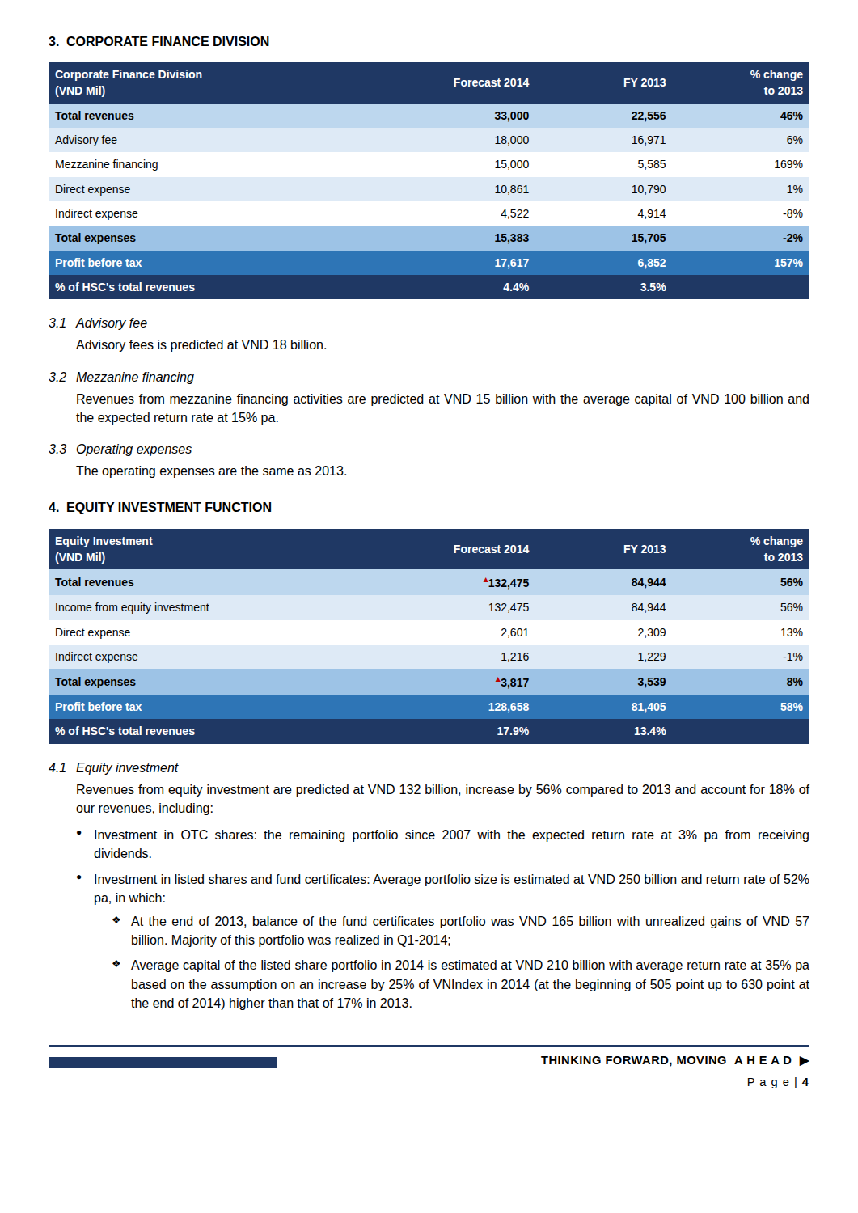3. CORPORATE FINANCE DIVISION
| Corporate Finance Division (VND Mil) | Forecast 2014 | FY 2013 | % change to 2013 |
| Total revenues | 33,000 | 22,556 | 46% |
| Advisory fee | 18,000 | 16,971 | 6% |
| Mezzanine financing | 15,000 | 5,585 | 169% |
| Direct expense | 10,861 | 10,790 | 1% |
| Indirect expense | 4,522 | 4,914 | -8% |
| Total expenses | 15,383 | 15,705 | -2% |
| Profit before tax | 17,617 | 6,852 | 157% |
| % of HSC's total revenues | 4.4% | 3.5% | |
3.1 Advisory fee
Advisory fees is predicted at VND 18 billion.
3.2 Mezzanine financing
Revenues from mezzanine financing activities are predicted at VND 15 billion with the average capital of VND 100 billion and the expected return rate at 15% pa.
3.3 Operating expenses
The operating expenses are the same as 2013.
4. EQUITY INVESTMENT FUNCTION
| Equity Investment (VND Mil) | Forecast 2014 | FY 2013 | % change to 2013 |
| Total revenues | ▴ 132,475 | 84,944 | 56% |
| Income from equity investment | 132,475 | 84,944 | 56% |
| Direct expense | 2,601 | 2,309 | 13% |
| Indirect expense | 1,216 | 1,229 | -1% |
| Total expenses | ▴ 3,817 | 3,539 | 8% |
| Profit before tax | 128,658 | 81,405 | 58% |
| % of HSC's total revenues | 17.9% | 13.4% | |
4.1 Equity investment
Revenues from equity investment are predicted at VND 132 billion, increase by 56% compared to 2013 and account for 18% of our revenues, including:
Investment in OTC shares: the remaining portfolio since 2007 with the expected return rate at 3% pa from receiving dividends.
Investment in listed shares and fund certificates: Average portfolio size is estimated at VND 250 billion and return rate of 52% pa, in which:
At the end of 2013, balance of the fund certificates portfolio was VND 165 billion with unrealized gains of VND 57 billion. Majority of this portfolio was realized in Q1-2014;
Average capital of the listed share portfolio in 2014 is estimated at VND 210 billion with average return rate at 35% pa based on the assumption on an increase by 25% of VNIndex in 2014 (at the beginning of 505 point up to 630 point at the end of 2014) higher than that of 17% in 2013.
THINKING FORWARD, MOVING A H E A D ▶
P a g e | 4